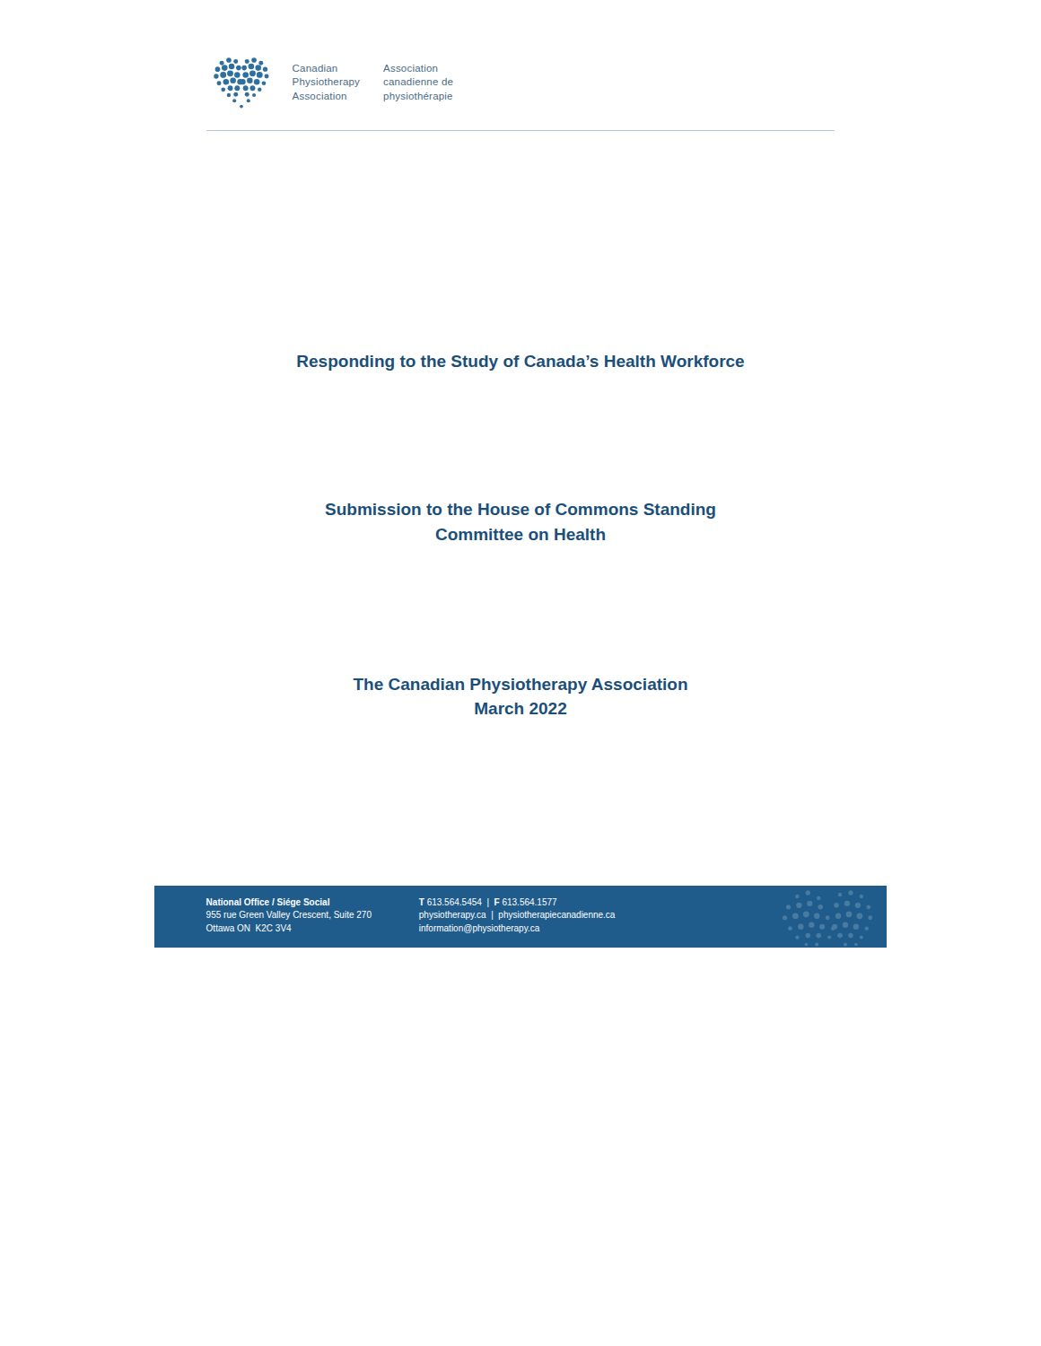Canadian
Physiotherapy
Association
Association
canadienne de
physiothérapie
Responding to the Study of Canada’s Health Workforce
Submission to the House of Commons Standing
Committee on Health
The Canadian Physiotherapy Association
March 2022
National Office / Siége Social
955 rue Green Valley Crescent, Suite 270
Ottawa ON K2C 3V4
T 613.564.5454 | F 613.564.1577
physiotherapy.ca | physiotherapiecanadienne.ca
information@physiotherapy.ca